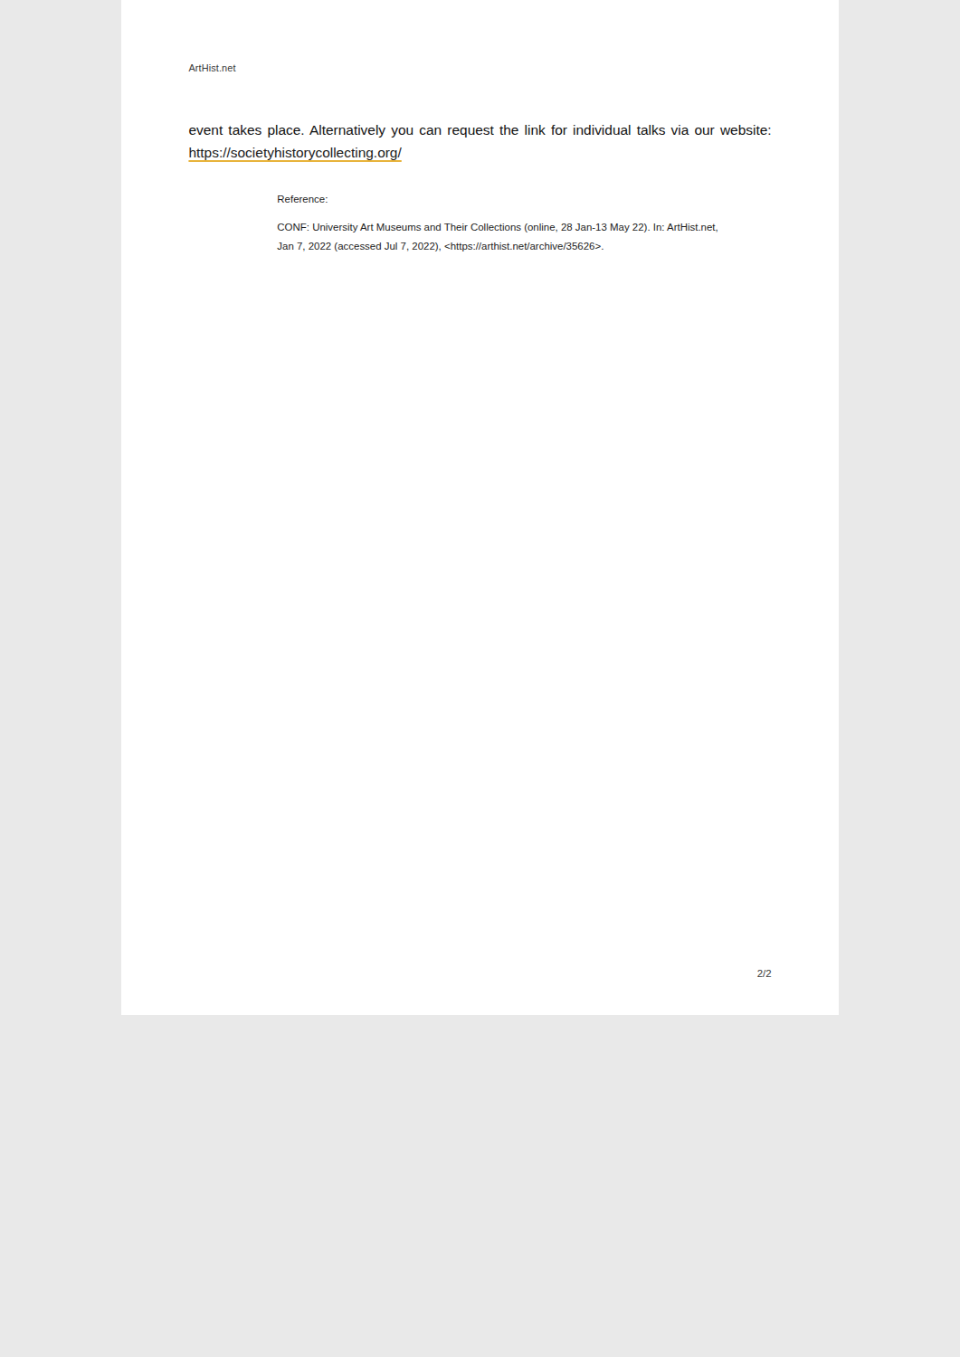ArtHist.net
event takes place. Alternatively you can request the link for individual talks via our website: https://societyhistorycollecting.org/
Reference:
CONF: University Art Museums and Their Collections (online, 28 Jan-13 May 22). In: ArtHist.net, Jan 7, 2022 (accessed Jul 7, 2022), <https://arthist.net/archive/35626>.
2/2